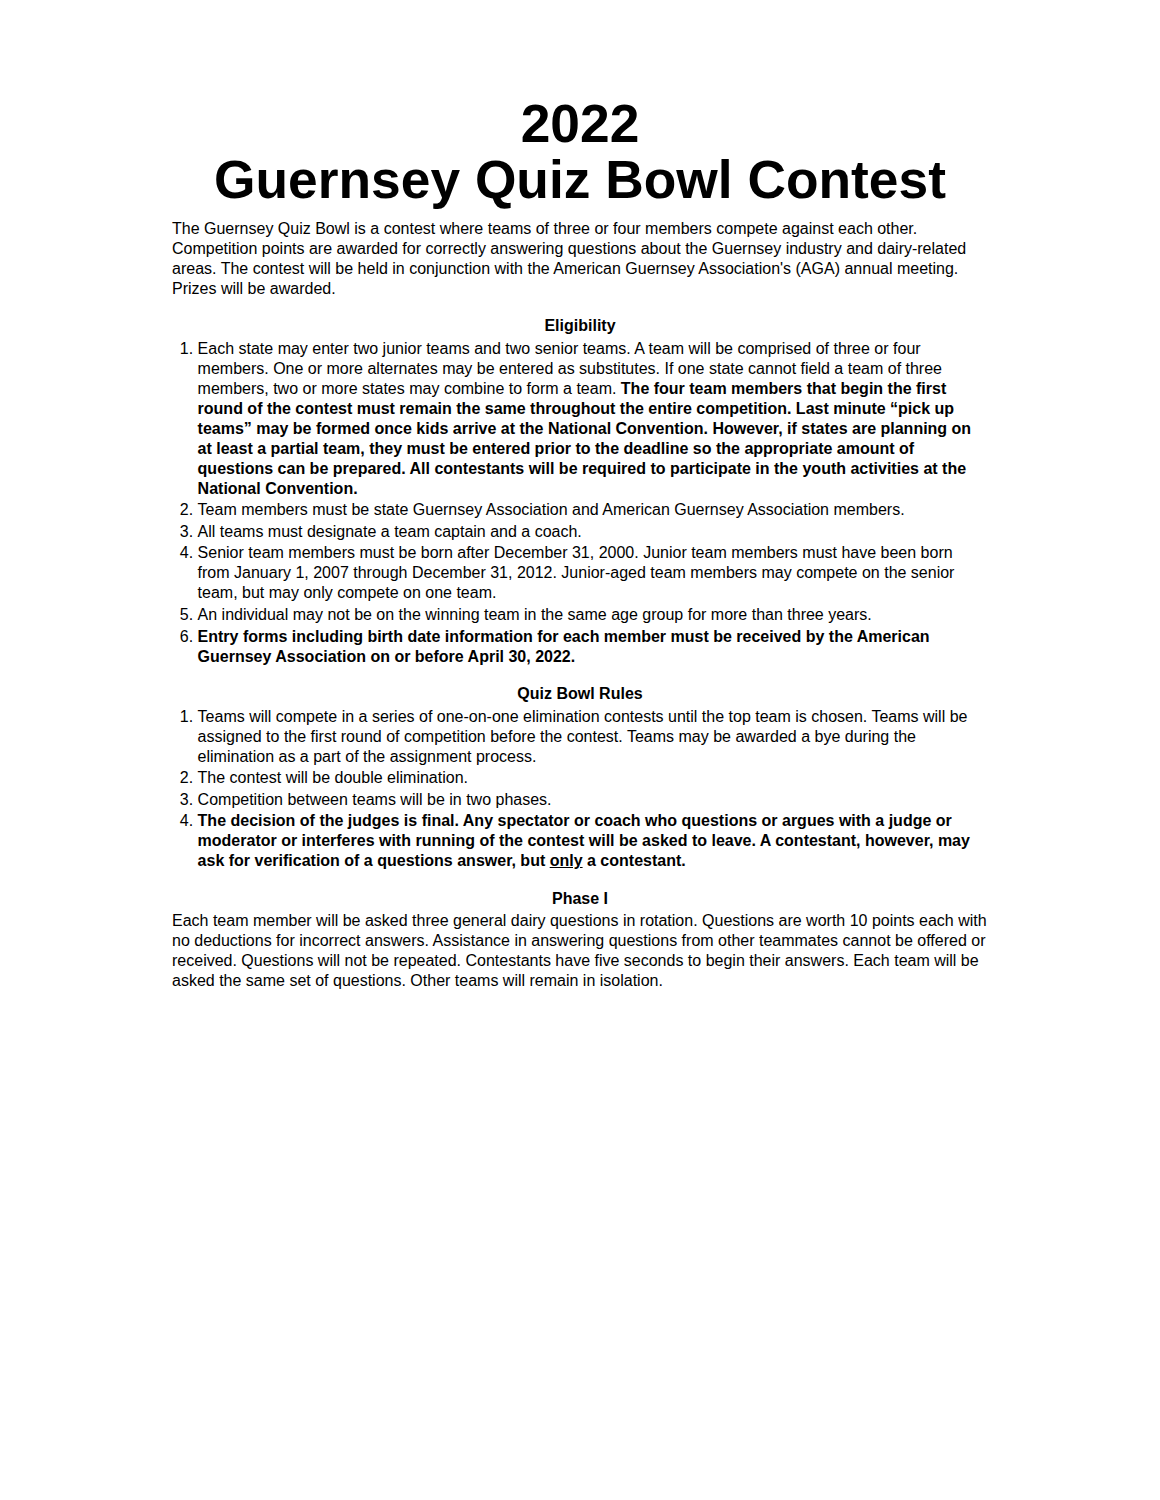2022
Guernsey Quiz Bowl Contest
The Guernsey Quiz Bowl is a contest where teams of three or four members compete against each other. Competition points are awarded for correctly answering questions about the Guernsey industry and dairy-related areas. The contest will be held in conjunction with the American Guernsey Association's (AGA) annual meeting. Prizes will be awarded.
Eligibility
Each state may enter two junior teams and two senior teams. A team will be comprised of three or four members. One or more alternates may be entered as substitutes. If one state cannot field a team of three members, two or more states may combine to form a team. The four team members that begin the first round of the contest must remain the same throughout the entire competition. Last minute “pick up teams” may be formed once kids arrive at the National Convention. However, if states are planning on at least a partial team, they must be entered prior to the deadline so the appropriate amount of questions can be prepared. All contestants will be required to participate in the youth activities at the National Convention.
Team members must be state Guernsey Association and American Guernsey Association members.
All teams must designate a team captain and a coach.
Senior team members must be born after December 31, 2000. Junior team members must have been born from January 1, 2007 through December 31, 2012. Junior-aged team members may compete on the senior team, but may only compete on one team.
An individual may not be on the winning team in the same age group for more than three years.
Entry forms including birth date information for each member must be received by the American Guernsey Association on or before April 30, 2022.
Quiz Bowl Rules
Teams will compete in a series of one-on-one elimination contests until the top team is chosen. Teams will be assigned to the first round of competition before the contest. Teams may be awarded a bye during the elimination as a part of the assignment process.
The contest will be double elimination.
Competition between teams will be in two phases.
The decision of the judges is final. Any spectator or coach who questions or argues with a judge or moderator or interferes with running of the contest will be asked to leave. A contestant, however, may ask for verification of a questions answer, but only a contestant.
Phase I
Each team member will be asked three general dairy questions in rotation. Questions are worth 10 points each with no deductions for incorrect answers. Assistance in answering questions from other teammates cannot be offered or received. Questions will not be repeated. Contestants have five seconds to begin their answers. Each team will be asked the same set of questions. Other teams will remain in isolation.